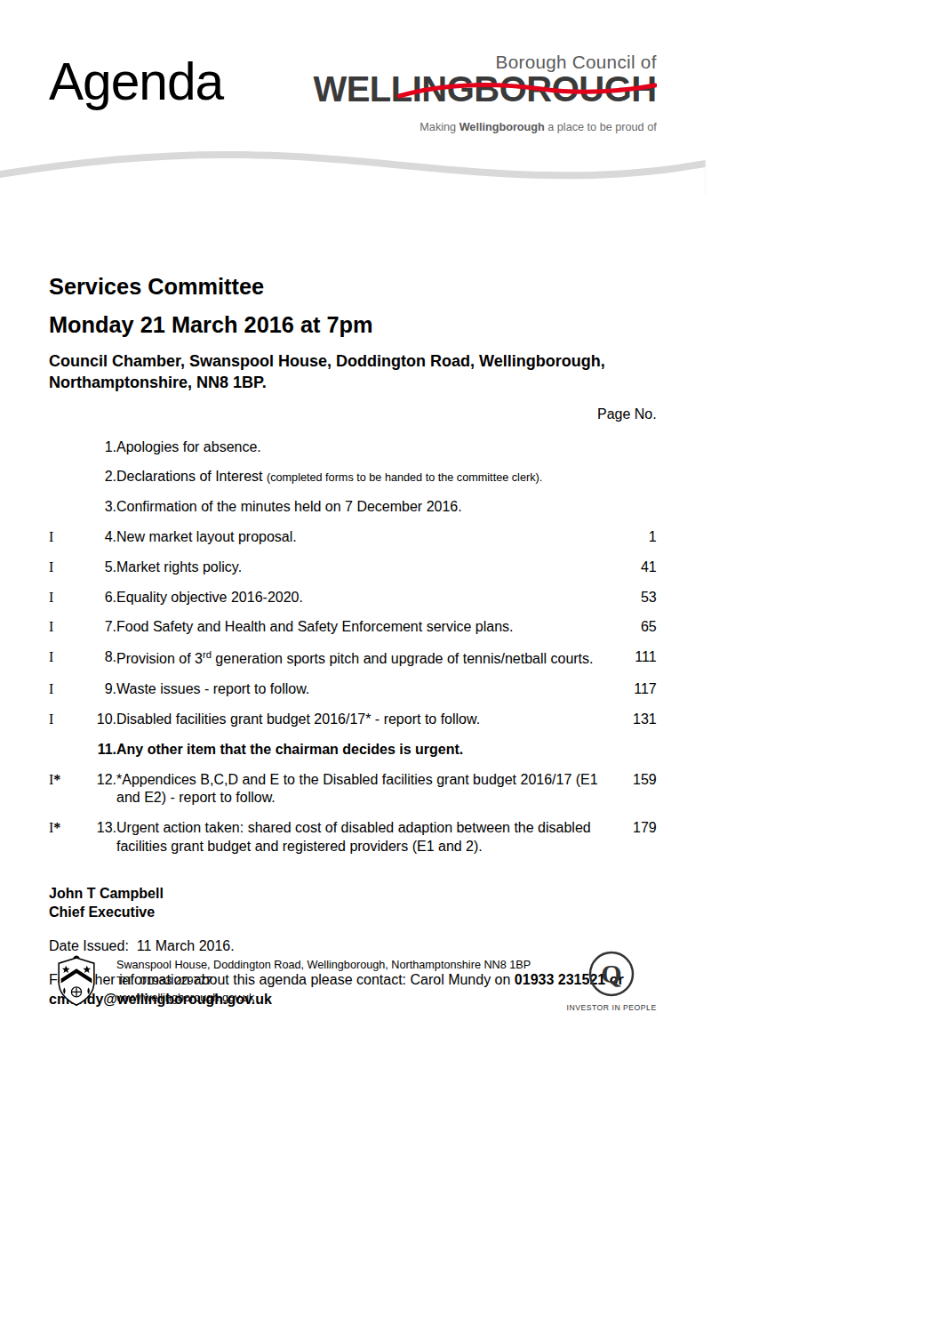Agenda
Borough Council of
WELLINGBOROUGH
Making Wellingborough a place to be proud of
Services Committee
Monday 21 March 2016 at 7pm
Council Chamber, Swanspool House, Doddington Road, Wellingborough, Northamptonshire, NN8 1BP.
Page No.
| | 1. | Apologies for absence. | |
| | 2. | Declarations of Interest (completed forms to be handed to the committee clerk). | |
| | 3. | Confirmation of the minutes held on 7 December 2016. | |
| I | 4. | New market layout proposal. | 1 |
| I | 5. | Market rights policy. | 41 |
| I | 6. | Equality objective 2016-2020. | 53 |
| I | 7. | Food Safety and Health and Safety Enforcement service plans. | 65 |
| I | 8. | Provision of 3 rd generation sports pitch and upgrade of tennis/netball courts. | 111 |
| I | 9. | Waste issues - report to follow. | 117 |
| I | 10. | Disabled facilities grant budget 2016/17* - report to follow. | 131 |
| | 11. | Any other item that the chairman decides is urgent. | |
| I * | 12. | *Appendices B,C,D and E to the Disabled facilities grant budget 2016/17 (E1 and E2) - report to follow. | 159 |
| I * | 13. | Urgent action taken: shared cost of disabled adaption between the disabled facilities grant budget and registered providers (E1 and 2). | 179 |
John T Campbell
Chief Executive
Date Issued: 11 March 2016.
For further information about this agenda please contact: Carol Mundy on 01933 231521 or cmundy@wellingborough.gov.uk
Swanspool House, Doddington Road, Wellingborough, Northamptonshire NN8 1BP
Tel: 01933 229777
www.wellingborough.gov.uk
Q
INVESTOR IN PEOPLE